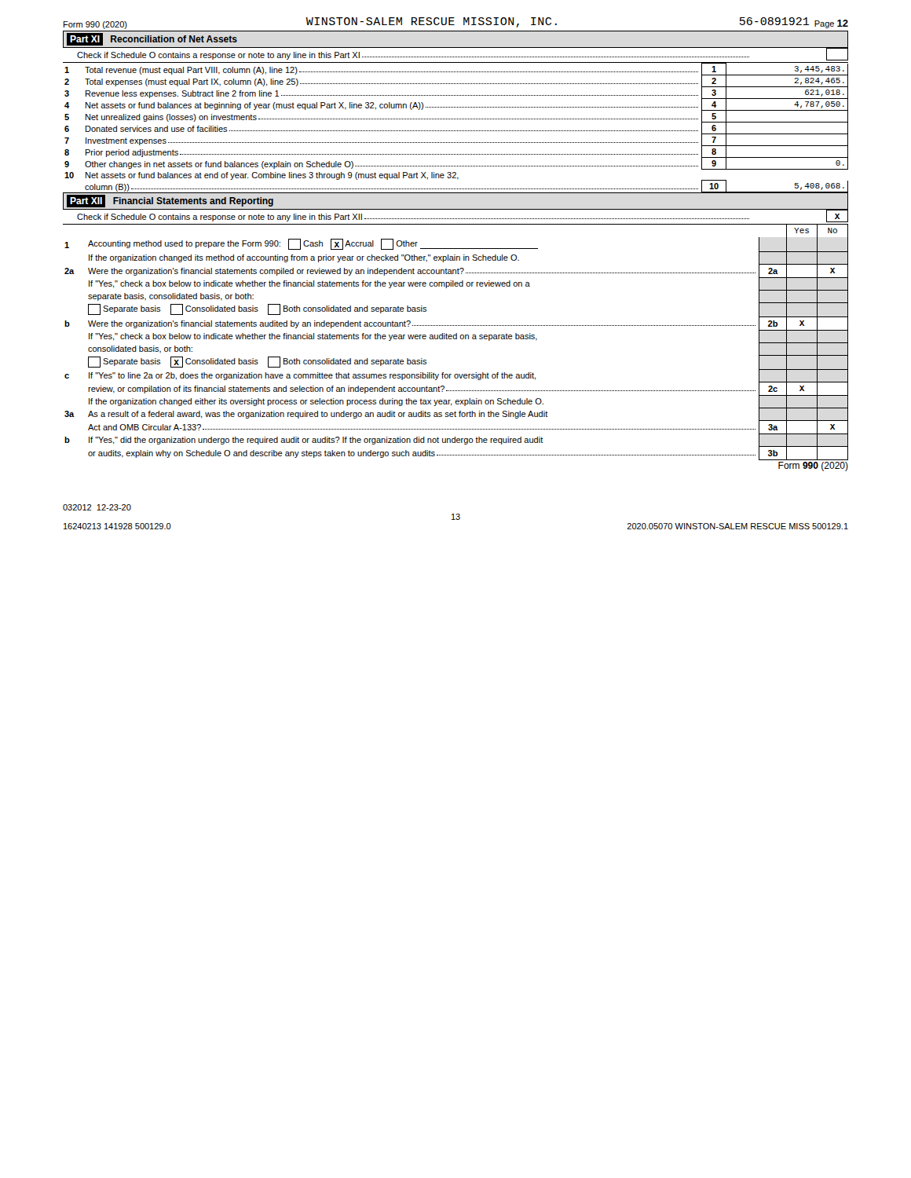Form 990 (2020)
WINSTON-SALEM RESCUE MISSION, INC.
56-0891921
Page 12
Part XI Reconciliation of Net Assets
Check if Schedule O contains a response or note to any line in this Part XI
| 1 | Total revenue (must equal Part VIII, column (A), line 12) | 1 | 3,445,483. |
| 2 | Total expenses (must equal Part IX, column (A), line 25) | 2 | 2,824,465. |
| 3 | Revenue less expenses. Subtract line 2 from line 1 | 3 | 621,018. |
| 4 | Net assets or fund balances at beginning of year (must equal Part X, line 32, column (A)) | 4 | 4,787,050. |
| 5 | Net unrealized gains (losses) on investments | 5 | |
| 6 | Donated services and use of facilities | 6 | |
| 7 | Investment expenses | 7 | |
| 8 | Prior period adjustments | 8 | |
| 9 | Other changes in net assets or fund balances (explain on Schedule O) | 9 | 0. |
| 10 | Net assets or fund balances at end of year. Combine lines 3 through 9 (must equal Part X, line 32, | | |
| | column (B)) | 10 | 5,408,068. |
Part XII Financial Statements and Reporting
Check if Schedule O contains a response or note to any line in this Part XII
X
| | | | Yes | No |
| 1 | Accounting method used to prepare the Form 990: Cash X Accrual Other | | | |
| | If the organization changed its method of accounting from a prior year or checked "Other," explain in Schedule O. | | | |
| 2a | Were the organization's financial statements compiled or reviewed by an independent accountant? | 2a | | X |
| | If "Yes," check a box below to indicate whether the financial statements for the year were compiled or reviewed on a | | | |
| | separate basis, consolidated basis, or both: | | | |
| | Separate basis Consolidated basis Both consolidated and separate basis | | | |
| b | Were the organization's financial statements audited by an independent accountant? | 2b | X | |
| | If "Yes," check a box below to indicate whether the financial statements for the year were audited on a separate basis, | | | |
| | consolidated basis, or both: | | | |
| | Separate basis X Consolidated basis Both consolidated and separate basis | | | |
| c | If "Yes" to line 2a or 2b, does the organization have a committee that assumes responsibility for oversight of the audit, | | | |
| | review, or compilation of its financial statements and selection of an independent accountant? | 2c | X | |
| | If the organization changed either its oversight process or selection process during the tax year, explain on Schedule O. | | | |
| 3a | As a result of a federal award, was the organization required to undergo an audit or audits as set forth in the Single Audit | | | |
| | Act and OMB Circular A-133? | 3a | | X |
| b | If "Yes," did the organization undergo the required audit or audits? If the organization did not undergo the required audit | | | |
| | or audits, explain why on Schedule O and describe any steps taken to undergo such audits | 3b | | |
Form 990 (2020)
032012 12-23-20
13
16240213 141928 500129.0
2020.05070 WINSTON-SALEM RESCUE MISS 500129.1